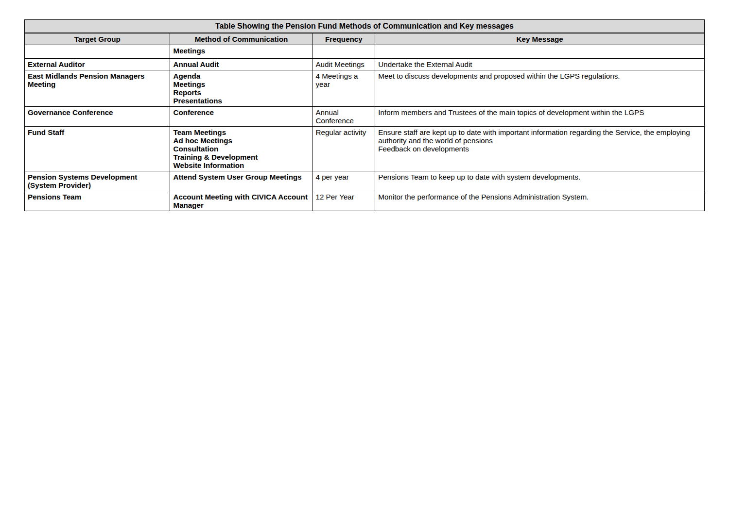Table Showing the Pension Fund Methods of Communication and Key messages
| Target Group | Method of Communication | Frequency | Key Message |
| --- | --- | --- | --- |
| | Meetings | | |
| External Auditor | Annual Audit | Audit Meetings | Undertake the External Audit |
| East Midlands Pension Managers Meeting | Agenda Meetings Reports Presentations | 4 Meetings a year | Meet to discuss developments and proposed within the LGPS regulations. |
| Governance Conference | Conference | Annual Conference | Inform members and Trustees of the main topics of development within the LGPS |
| Fund Staff | Team Meetings Ad hoc Meetings Consultation Training & Development Website Information | Regular activity | Ensure staff are kept up to date with important information regarding the Service, the employing authority and the world of pensions Feedback on developments |
| Pension Systems Development (System Provider) | Attend System User Group Meetings | 4 per year | Pensions Team to keep up to date with system developments. |
| Pensions Team | Account Meeting with CIVICA Account Manager | 12 Per Year | Monitor the performance of the Pensions Administration System. |